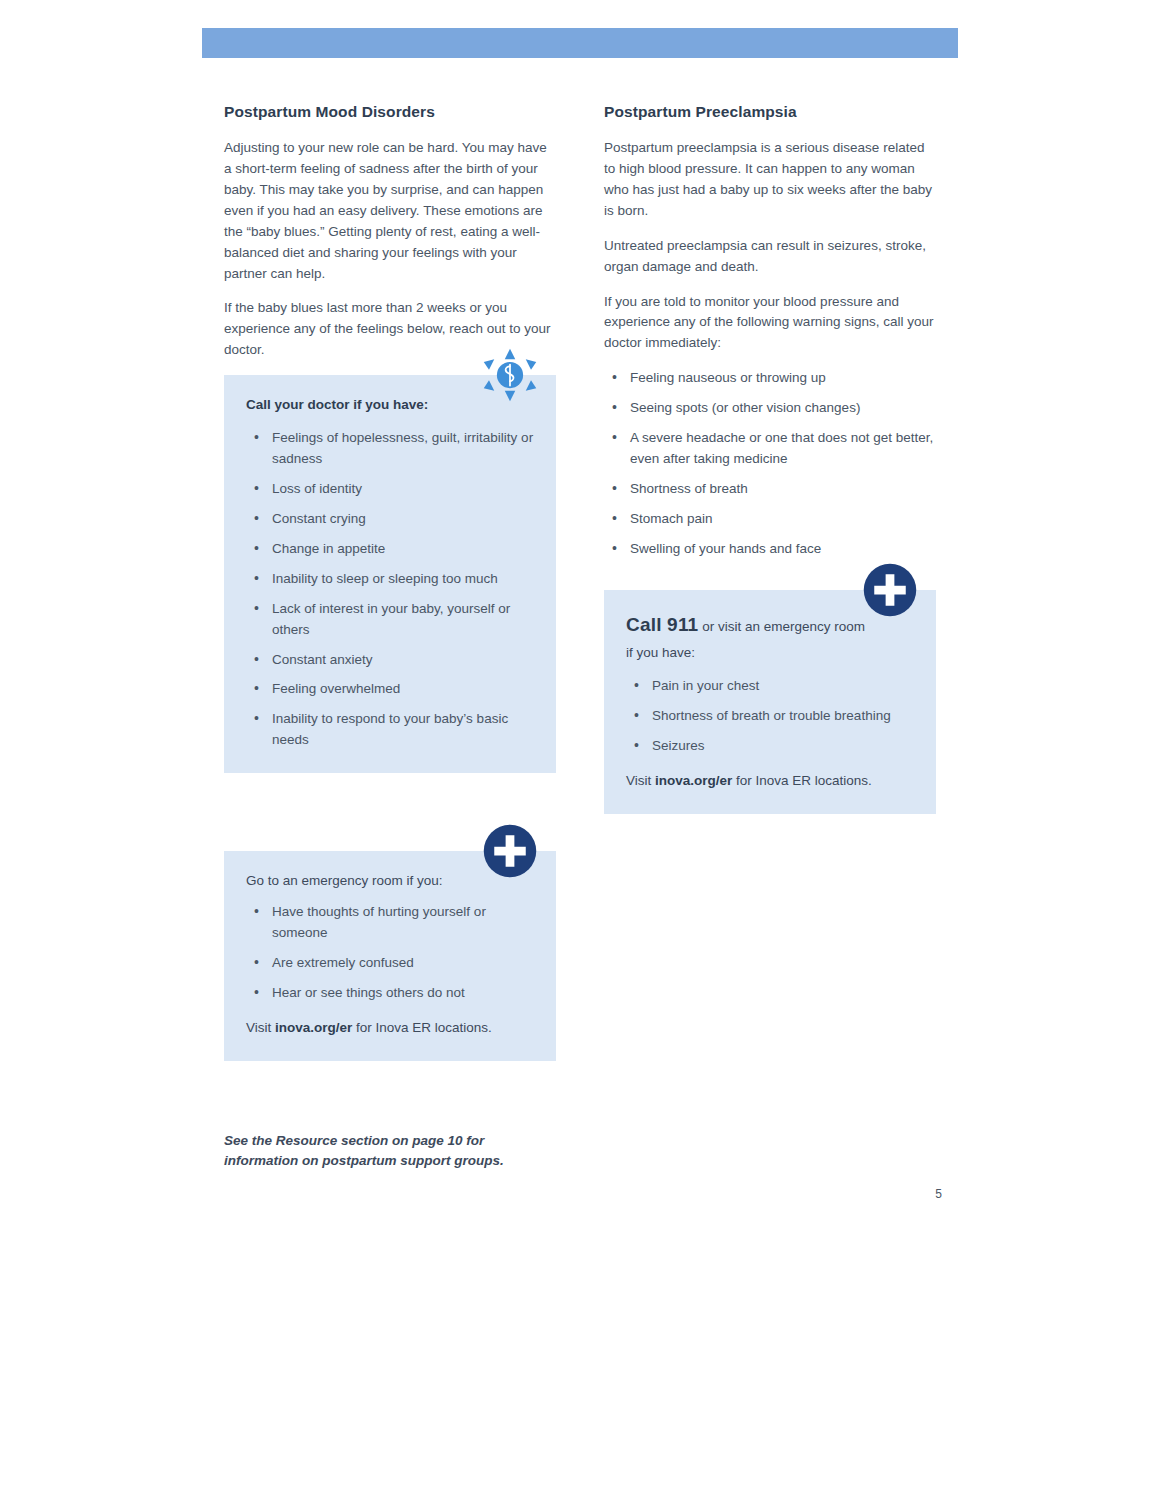Postpartum Mood Disorders
Adjusting to your new role can be hard. You may have a short-term feeling of sadness after the birth of your baby. This may take you by surprise, and can happen even if you had an easy delivery. These emotions are the “baby blues.” Getting plenty of rest, eating a well-balanced diet and sharing your feelings with your partner can help.
If the baby blues last more than 2 weeks or you experience any of the feelings below, reach out to your doctor.
Call your doctor if you have:
Feelings of hopelessness, guilt, irritability or sadness
Loss of identity
Constant crying
Change in appetite
Inability to sleep or sleeping too much
Lack of interest in your baby, yourself or others
Constant anxiety
Feeling overwhelmed
Inability to respond to your baby’s basic needs
Go to an emergency room if you:
Have thoughts of hurting yourself or someone
Are extremely confused
Hear or see things others do not
Visit inova.org/er for Inova ER locations.
See the Resource section on page 10 for information on postpartum support groups.
Postpartum Preeclampsia
Postpartum preeclampsia is a serious disease related to high blood pressure. It can happen to any woman who has just had a baby up to six weeks after the baby is born.
Untreated preeclampsia can result in seizures, stroke, organ damage and death.
If you are told to monitor your blood pressure and experience any of the following warning signs, call your doctor immediately:
Feeling nauseous or throwing up
Seeing spots (or other vision changes)
A severe headache or one that does not get better, even after taking medicine
Shortness of breath
Stomach pain
Swelling of your hands and face
Call 911 or visit an emergency room
if you have:
Pain in your chest
Shortness of breath or trouble breathing
Seizures
Visit inova.org/er for Inova ER locations.
5